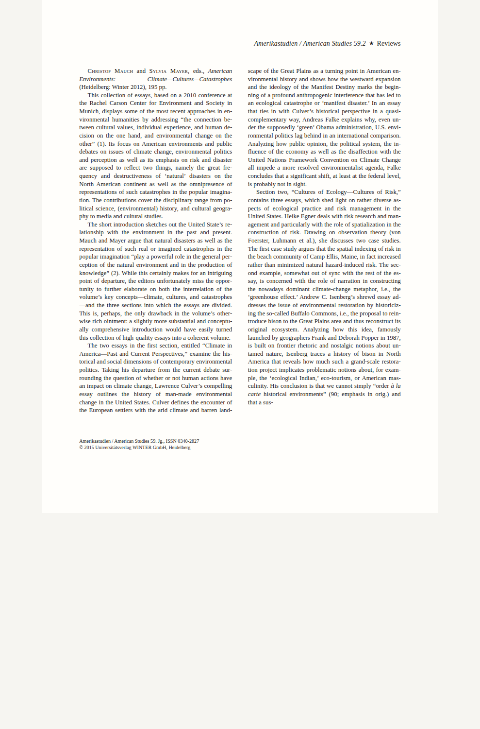Amerikastudien / American Studies 59.2 ★ Reviews
Christof Mauch and Sylvia Mayer, eds., American Environments: Climate—Cultures—Catastrophes (Heidelberg: Winter 2012), 195 pp.
This collection of essays, based on a 2010 conference at the Rachel Carson Center for Environment and Society in Munich, displays some of the most recent approaches in environmental humanities by addressing “the connection between cultural values, individual experience, and human decision on the one hand, and environmental change on the other” (1). Its focus on American environments and public debates on issues of climate change, environmental politics and perception as well as its emphasis on risk and disaster are supposed to reflect two things, namely the great frequency and destructiveness of ‘natural’ disasters on the North American continent as well as the omnipresence of representations of such catastrophes in the popular imagination. The contributions cover the disciplinary range from political science, (environmental) history, and cultural geography to media and cultural studies.
The short introduction sketches out the United State’s relationship with the environment in the past and present. Mauch and Mayer argue that natural disasters as well as the representation of such real or imagined catastrophes in the popular imagination “play a powerful role in the general perception of the natural environment and in the production of knowledge” (2). While this certainly makes for an intriguing point of departure, the editors unfortunately miss the opportunity to further elaborate on both the interrelation of the volume’s key concepts—climate, cultures, and catastrophes—and the three sections into which the essays are divided. This is, perhaps, the only drawback in the volume’s otherwise rich ointment: a slightly more substantial and conceptually comprehensive introduction would have easily turned this collection of high-quality essays into a coherent volume.
The two essays in the first section, entitled “Climate in America—Past and Current Perspectives,” examine the historical and social dimensions of contemporary environmental politics. Taking his departure from the current debate surrounding the question of whether or not human actions have an impact on climate change, Lawrence Culver’s compelling essay outlines the history of man-made environmental change in the United States. Culver defines the encounter of the European settlers with the arid climate and barren landscape of the Great Plains as a turning point in American environmental history and shows how the westward expansion and the ideology of the Manifest Destiny marks the beginning of a profound anthropogenic interference that has led to an ecological catastrophe or ‘manifest disaster.’ In an essay that ties in with Culver’s historical perspective in a quasi-complementary way, Andreas Falke explains why, even under the supposedly ‘green’ Obama administration, U.S. environmental politics lag behind in an international comparison. Analyzing how public opinion, the political system, the influence of the economy as well as the disaffection with the United Nations Framework Convention on Climate Change all impede a more resolved environmentalist agenda, Falke concludes that a significant shift, at least at the federal level, is probably not in sight.
Section two, “Cultures of Ecology—Cultures of Risk,” contains three essays, which shed light on rather diverse aspects of ecological practice and risk management in the United States. Heike Egner deals with risk research and management and particularly with the role of spatialization in the construction of risk. Drawing on observation theory (von Foerster, Luhmann et al.), she discusses two case studies. The first case study argues that the spatial indexing of risk in the beach community of Camp Ellis, Maine, in fact increased rather than minimized natural hazard-induced risk. The second example, somewhat out of sync with the rest of the essay, is concerned with the role of narration in constructing the nowadays dominant climate-change metaphor, i.e., the ‘greenhouse effect.’ Andrew C. Isenberg’s shrewd essay addresses the issue of environmental restoration by historicizing the so-called Buffalo Commons, i.e., the proposal to reintroduce bison to the Great Plains area and thus reconstruct its original ecosystem. Analyzing how this idea, famously launched by geographers Frank and Deborah Popper in 1987, is built on frontier rhetoric and nostalgic notions about untamed nature, Isenberg traces a history of bison in North America that reveals how much such a grand-scale restoration project implicates problematic notions about, for example, the ‘ecological Indian,’ eco-tourism, or American masculinity. His conclusion is that we cannot simply “order à la carte historical environments” (90; emphasis in orig.) and that a sus-
Amerikastudien / American Studies 59. Jg., ISSN 0340-2827
© 2015 Universitätsverlag WINTER GmbH, Heidelberg